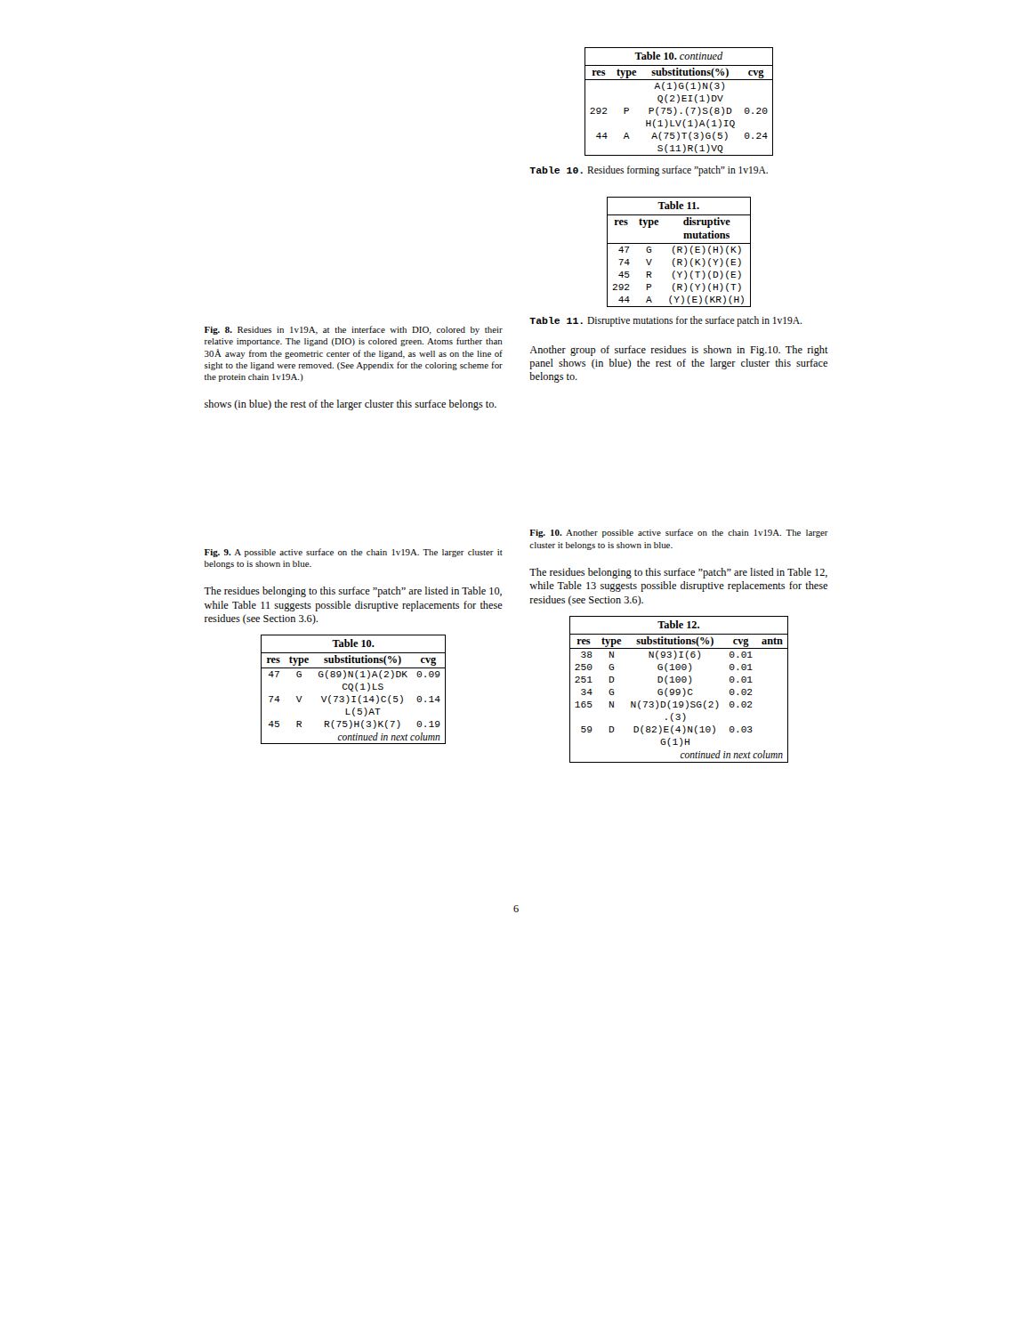Fig. 8. Residues in 1v19A, at the interface with DIO, colored by their relative importance. The ligand (DIO) is colored green. Atoms further than 30Å away from the geometric center of the ligand, as well as on the line of sight to the ligand were removed. (See Appendix for the coloring scheme for the protein chain 1v19A.)
shows (in blue) the rest of the larger cluster this surface belongs to.
Fig. 9. A possible active surface on the chain 1v19A. The larger cluster it belongs to is shown in blue.
The residues belonging to this surface ”patch” are listed in Table 10, while Table 11 suggests possible disruptive replacements for these residues (see Section 3.6).
Table 10.
| res | type | substitutions(%) | cvg |
| --- | --- | --- | --- |
| 47 | G | G(89)N(1)A(2)DK CQ(1)LS | 0.09 |
| 74 | V | V(73)I(14)C(5) L(5)AT | 0.14 |
| 45 | R | R(75)H(3)K(7) | 0.19 |
| continued in next column |
Table 10. continued
| res | type | substitutions(%) | cvg |
| --- | --- | --- | --- |
| | | A(1)G(1)N(3) | |
| | | Q(2)EI(1)DV | |
| 292 | P | P(75).(7)S(8)D | 0.20 |
| | | H(1)LV(1)A(1)IQ | |
| 44 | A | A(75)T(3)G(5) | 0.24 |
| | | S(11)R(1)VQ | |
Table 10. Residues forming surface ”patch” in 1v19A.
Table 11.
| res | type | disruptive mutations |
| --- | --- | --- |
| 47 | G | (R)(E)(H)(K) |
| 74 | V | (R)(K)(Y)(E) |
| 45 | R | (Y)(T)(D)(E) |
| 292 | P | (R)(Y)(H)(T) |
| 44 | A | (Y)(E)(KR)(H) |
Table 11. Disruptive mutations for the surface patch in 1v19A.
Another group of surface residues is shown in Fig.10. The right panel shows (in blue) the rest of the larger cluster this surface belongs to.
Fig. 10. Another possible active surface on the chain 1v19A. The larger cluster it belongs to is shown in blue.
The residues belonging to this surface ”patch” are listed in Table 12, while Table 13 suggests possible disruptive replacements for these residues (see Section 3.6).
Table 12.
| res | type | substitutions(%) | cvg | antn |
| --- | --- | --- | --- | --- |
| 38 | N | N(93)I(6) | 0.01 | |
| 250 | G | G(100) | 0.01 | |
| 251 | D | D(100) | 0.01 | |
| 34 | G | G(99)C | 0.02 | |
| 165 | N | N(73)D(19)SG(2) .(3) | 0.02 | |
| 59 | D | D(82)E(4)N(10) G(1)H | 0.03 | |
| continued in next column |
6